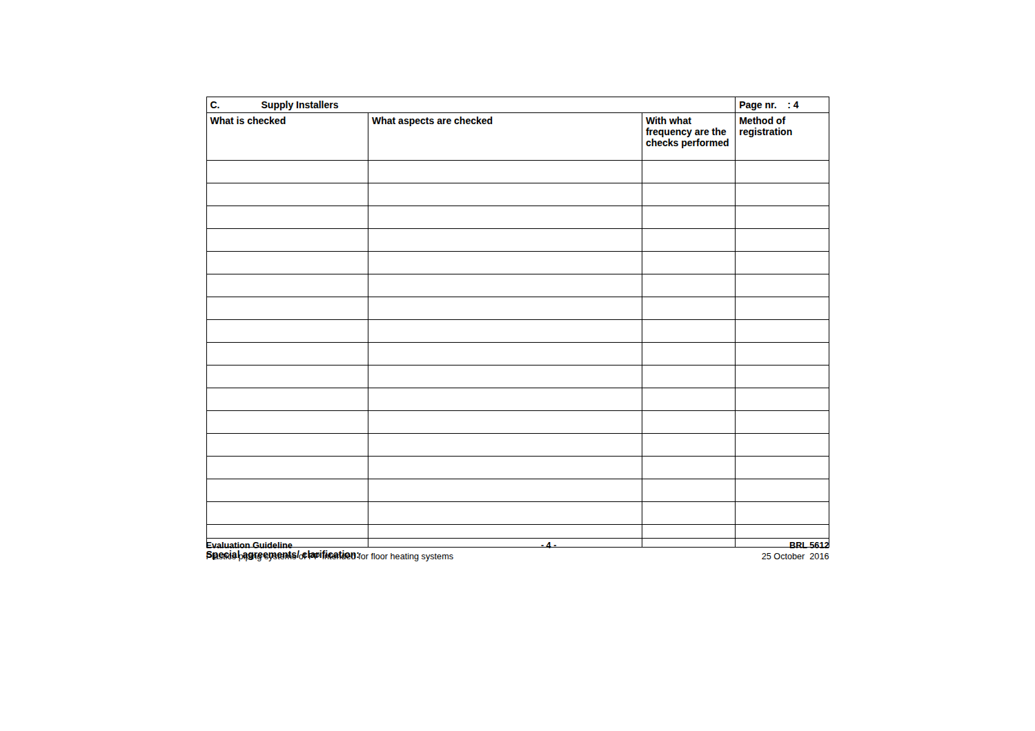| C. Supply Installers | Page nr. : 4 |
| What is checked | What aspects are checked | With what frequency are the checks performed | Method of registration |
Special agreements/ clarification:
| Evaluation Guideline Plastics piping systems of PP intended for floor heating systems | - 4 - | BRL 5612 25 October 2016 |